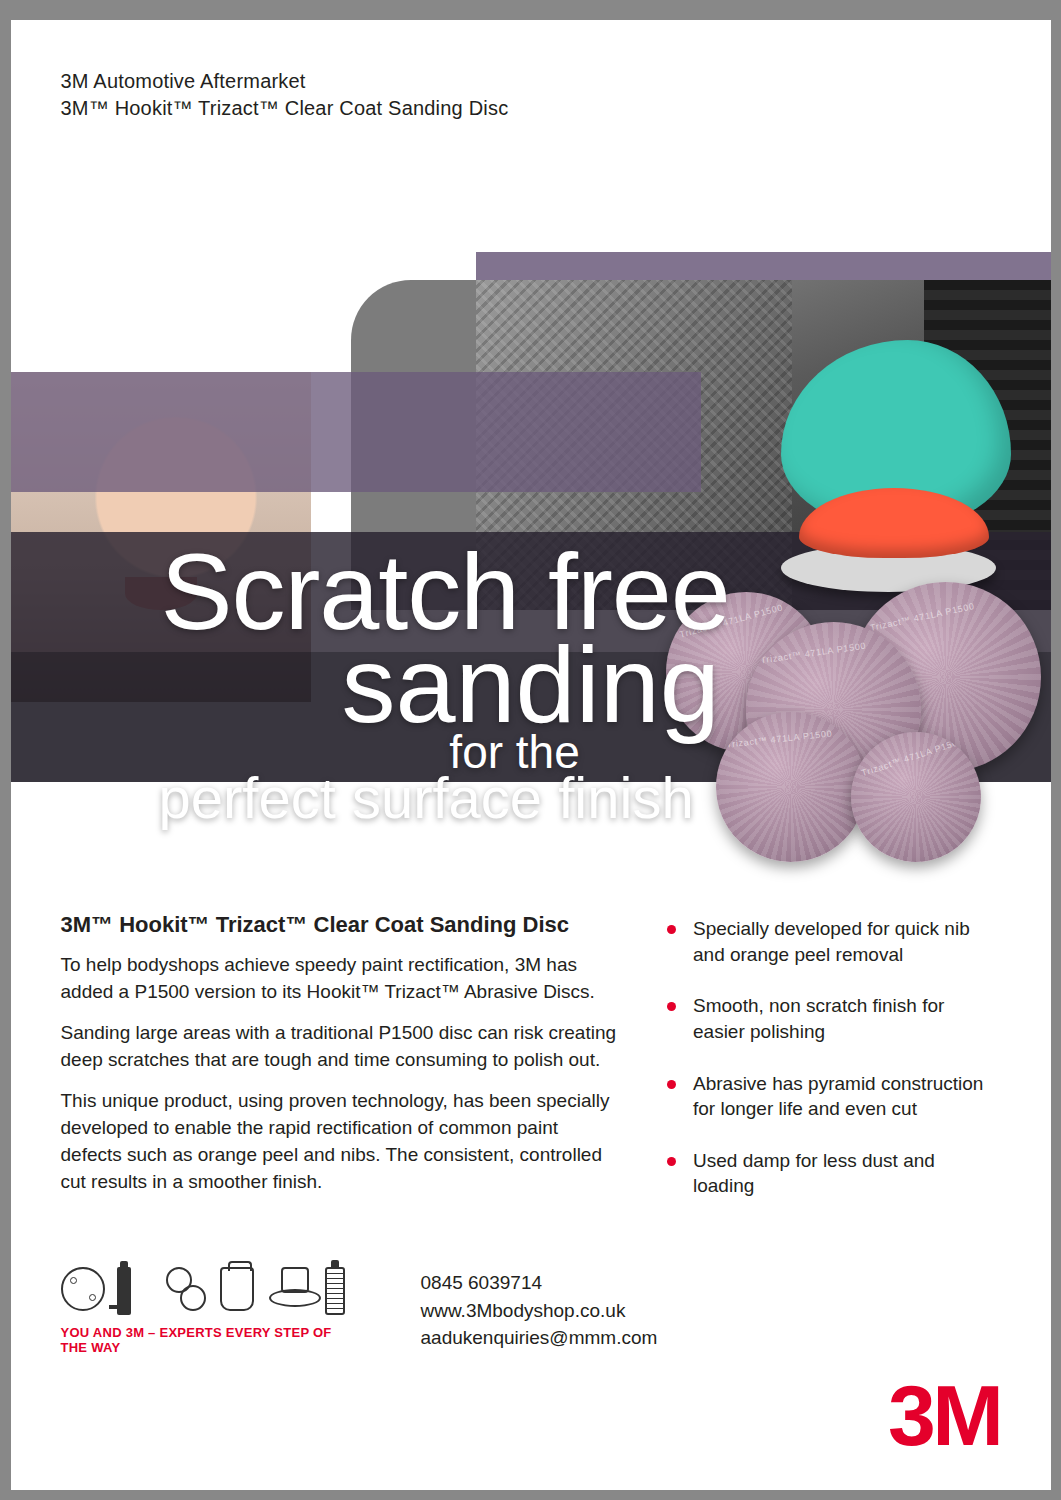3M Automotive Aftermarket
3M™ Hookit™ Trizact™ Clear Coat Sanding Disc
Trizact™ 471LA P1500
Trizact™ 471LA P1500
Trizact™ 471LA P1500
Trizact™ 471LA P1500
Trizact™ 471LA P1500
Scratch free sanding for the perfect surface finish
3M™ Hookit™ Trizact™ Clear Coat Sanding Disc
To help bodyshops achieve speedy paint rectification, 3M has added a P1500 version to its Hookit™ Trizact™ Abrasive Discs.
Sanding large areas with a traditional P1500 disc can risk creating deep scratches that are tough and time consuming to polish out.
This unique product, using proven technology, has been specially developed to enable the rapid rectification of common paint defects such as orange peel and nibs. The consistent, controlled cut results in a smoother finish.
Specially developed for quick nib and orange peel removal
Smooth, non scratch finish for easier polishing
Abrasive has pyramid construction for longer life and even cut
Used damp for less dust and loading
YOU AND 3M – EXPERTS EVERY STEP OF THE WAY
0845 6039714
www.3Mbodyshop.co.uk
aadukenquiries@mmm.com
3M